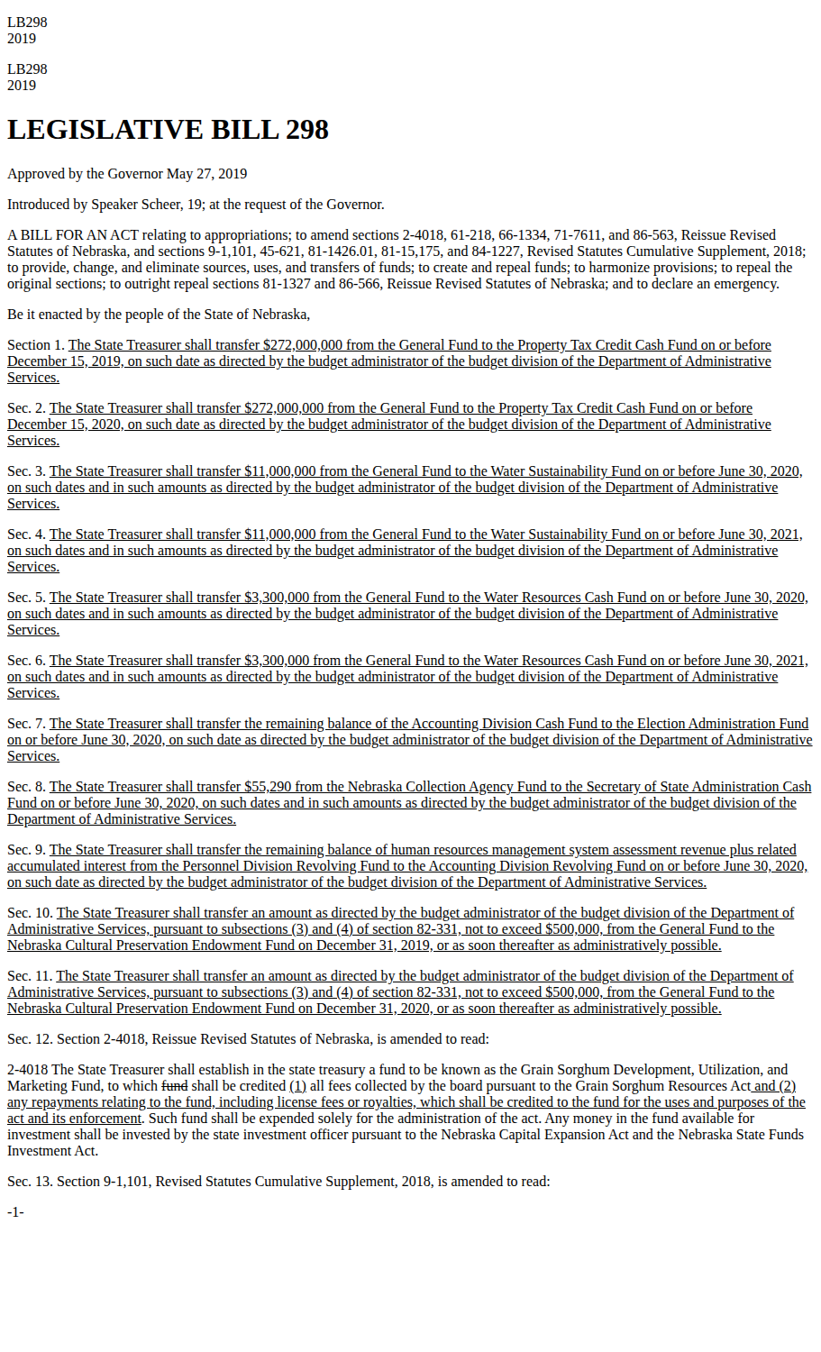LB298
2019
LB298
2019
LEGISLATIVE BILL 298
Approved by the Governor May 27, 2019
Introduced by Speaker Scheer, 19; at the request of the Governor.
A BILL FOR AN ACT relating to appropriations; to amend sections 2-4018, 61-218, 66-1334, 71-7611, and 86-563, Reissue Revised Statutes of Nebraska, and sections 9-1,101, 45-621, 81-1426.01, 81-15,175, and 84-1227, Revised Statutes Cumulative Supplement, 2018; to provide, change, and eliminate sources, uses, and transfers of funds; to create and repeal funds; to harmonize provisions; to repeal the original sections; to outright repeal sections 81-1327 and 86-566, Reissue Revised Statutes of Nebraska; and to declare an emergency.
Be it enacted by the people of the State of Nebraska,
Section 1. The State Treasurer shall transfer $272,000,000 from the General Fund to the Property Tax Credit Cash Fund on or before December 15, 2019, on such date as directed by the budget administrator of the budget division of the Department of Administrative Services.
Sec. 2. The State Treasurer shall transfer $272,000,000 from the General Fund to the Property Tax Credit Cash Fund on or before December 15, 2020, on such date as directed by the budget administrator of the budget division of the Department of Administrative Services.
Sec. 3. The State Treasurer shall transfer $11,000,000 from the General Fund to the Water Sustainability Fund on or before June 30, 2020, on such dates and in such amounts as directed by the budget administrator of the budget division of the Department of Administrative Services.
Sec. 4. The State Treasurer shall transfer $11,000,000 from the General Fund to the Water Sustainability Fund on or before June 30, 2021, on such dates and in such amounts as directed by the budget administrator of the budget division of the Department of Administrative Services.
Sec. 5. The State Treasurer shall transfer $3,300,000 from the General Fund to the Water Resources Cash Fund on or before June 30, 2020, on such dates and in such amounts as directed by the budget administrator of the budget division of the Department of Administrative Services.
Sec. 6. The State Treasurer shall transfer $3,300,000 from the General Fund to the Water Resources Cash Fund on or before June 30, 2021, on such dates and in such amounts as directed by the budget administrator of the budget division of the Department of Administrative Services.
Sec. 7. The State Treasurer shall transfer the remaining balance of the Accounting Division Cash Fund to the Election Administration Fund on or before June 30, 2020, on such date as directed by the budget administrator of the budget division of the Department of Administrative Services.
Sec. 8. The State Treasurer shall transfer $55,290 from the Nebraska Collection Agency Fund to the Secretary of State Administration Cash Fund on or before June 30, 2020, on such dates and in such amounts as directed by the budget administrator of the budget division of the Department of Administrative Services.
Sec. 9. The State Treasurer shall transfer the remaining balance of human resources management system assessment revenue plus related accumulated interest from the Personnel Division Revolving Fund to the Accounting Division Revolving Fund on or before June 30, 2020, on such date as directed by the budget administrator of the budget division of the Department of Administrative Services.
Sec. 10. The State Treasurer shall transfer an amount as directed by the budget administrator of the budget division of the Department of Administrative Services, pursuant to subsections (3) and (4) of section 82-331, not to exceed $500,000, from the General Fund to the Nebraska Cultural Preservation Endowment Fund on December 31, 2019, or as soon thereafter as administratively possible.
Sec. 11. The State Treasurer shall transfer an amount as directed by the budget administrator of the budget division of the Department of Administrative Services, pursuant to subsections (3) and (4) of section 82-331, not to exceed $500,000, from the General Fund to the Nebraska Cultural Preservation Endowment Fund on December 31, 2020, or as soon thereafter as administratively possible.
Sec. 12. Section 2-4018, Reissue Revised Statutes of Nebraska, is amended to read:
2-4018 The State Treasurer shall establish in the state treasury a fund to be known as the Grain Sorghum Development, Utilization, and Marketing Fund, to which fund shall be credited (1) all fees collected by the board pursuant to the Grain Sorghum Resources Act and (2) any repayments relating to the fund, including license fees or royalties, which shall be credited to the fund for the uses and purposes of the act and its enforcement. Such fund shall be expended solely for the administration of the act. Any money in the fund available for investment shall be invested by the state investment officer pursuant to the Nebraska Capital Expansion Act and the Nebraska State Funds Investment Act.
Sec. 13. Section 9-1,101, Revised Statutes Cumulative Supplement, 2018, is amended to read:
-1-